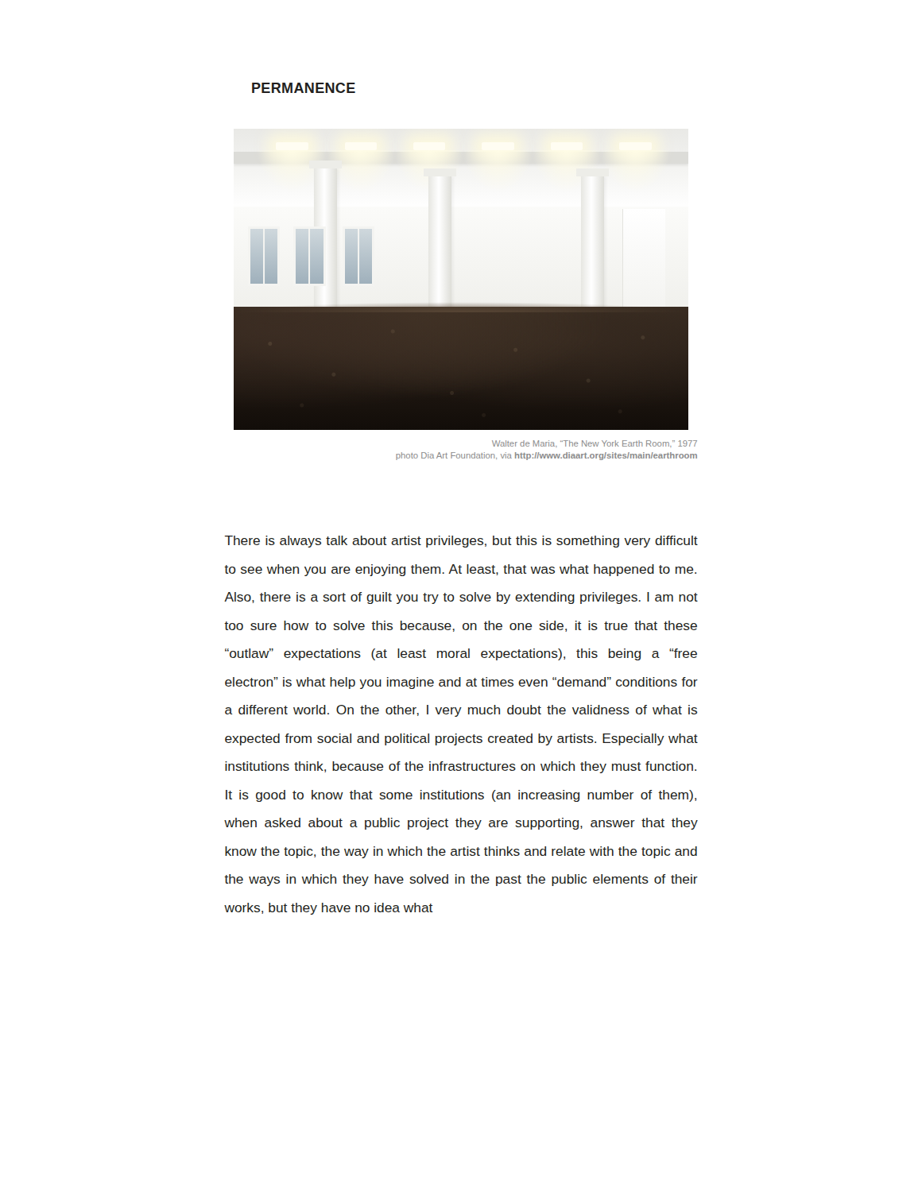PERMANENCE
Walter de Maria, “The New York Earth Room,” 1977
photo Dia Art Foundation, via http://www.diaart.org/sites/main/earthroom
There is always talk about artist privileges, but this is something very difficult to see when you are enjoying them. At least, that was what happened to me. Also, there is a sort of guilt you try to solve by extending privileges. I am not too sure how to solve this because, on the one side, it is true that these “outlaw” expectations (at least moral expectations), this being a “free electron” is what help you imagine and at times even “demand” conditions for a different world. On the other, I very much doubt the validness of what is expected from social and political projects created by artists. Especially what institutions think, because of the infrastructures on which they must function. It is good to know that some institutions (an increasing number of them), when asked about a public project they are supporting, answer that they know the topic, the way in which the artist thinks and relate with the topic and the ways in which they have solved in the past the public elements of their works, but they have no idea what